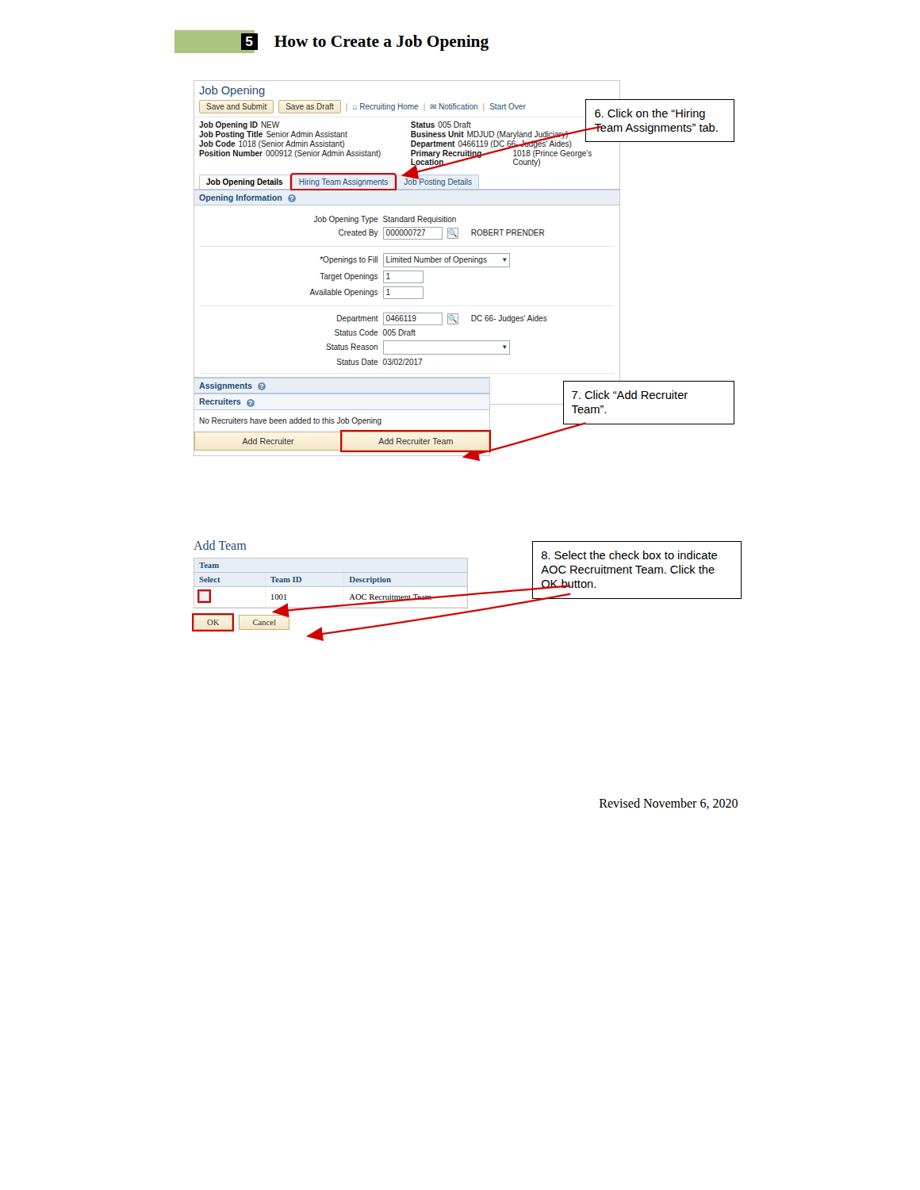5
How to Create a Job Opening
Job Opening
Save and Submit Save as Draft | ⌂ Recruiting Home | ✉ Notification | Start Over
Job Opening ID NEW
Status 005 Draft
Job Posting Title Senior Admin Assistant
Business Unit MDJUD (Maryland Judiciary)
Job Code 1018 (Senior Admin Assistant)
Department 0466119 (DC 66- Judges' Aides)
Position Number 000912 (Senior Admin Assistant)
Primary Recruiting Location 1018 (Prince George's County)
Job Opening Details
Hiring Team Assignments
Job Posting Details
Opening Information ?
Job Opening Type Standard Requisition
Created By 000000727 🔍 ROBERT PRENDER
Openings to Fill Limited Number of Openings▼
Target Openings 1
Available Openings 1
Department 0466119 🔍 DC 66- Judges' Aides
Status Code 005 Draft
Status Reason ▼
Status Date 03/02/2017
Desired Start Date 📅
6. Click on the “Hiring Team Assignments” tab.
Assignments ?
Recruiters ?
No Recruiters have been added to this Job Opening
Add Recruiter
Add Recruiter Team
7. Click “Add Recruiter Team”.
Add Team
| Team |
| --- |
| Select | Team ID | Description |
| | 1001 | AOC Recruitment Team |
OK Cancel
8. Select the check box to indicate AOC Recruitment Team. Click the OK button.
Revised November 6, 2020